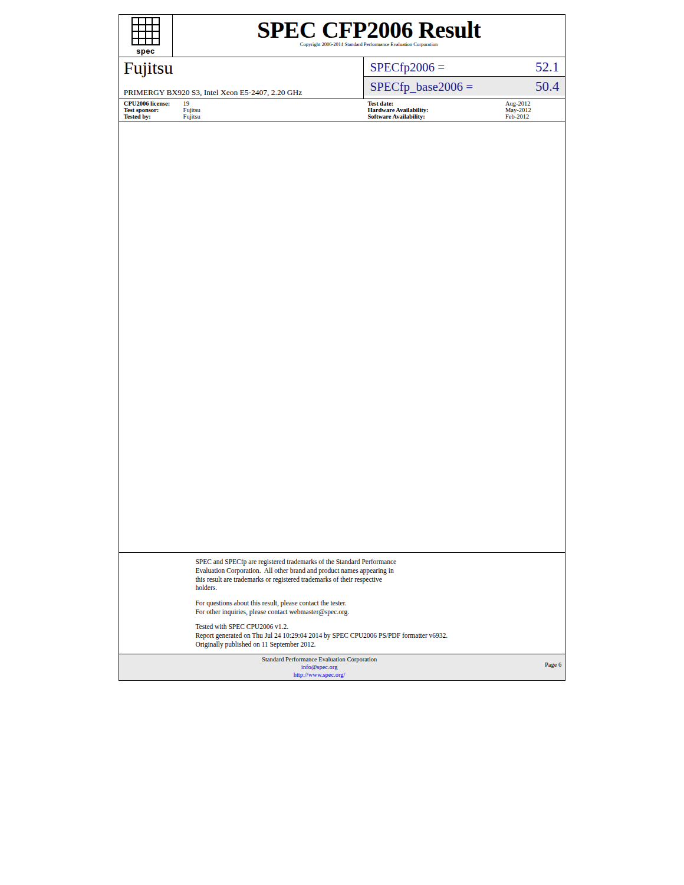spec
SPEC CFP2006 Result
Copyright 2006-2014 Standard Performance Evaluation Corporation
Fujitsu
PRIMERGY BX920 S3, Intel Xeon E5-2407, 2.20 GHz
SPECfp2006 = 52.1
SPECfp_base2006 = 50.4
CPU2006 license: 19
Test sponsor: Fujitsu
Tested by: Fujitsu
Test date: Aug-2012
Hardware Availability: May-2012
Software Availability: Feb-2012
SPEC and SPECfp are registered trademarks of the Standard Performance
Evaluation Corporation. All other brand and product names appearing in
this result are trademarks or registered trademarks of their respective
holders.
For questions about this result, please contact the tester.
For other inquiries, please contact webmaster@spec.org.
Tested with SPEC CPU2006 v1.2.
Report generated on Thu Jul 24 10:29:04 2014 by SPEC CPU2006 PS/PDF formatter v6932.
Originally published on 11 September 2012.
Standard Performance Evaluation Corporation
info@spec.org
http://www.spec.org/
Page 6